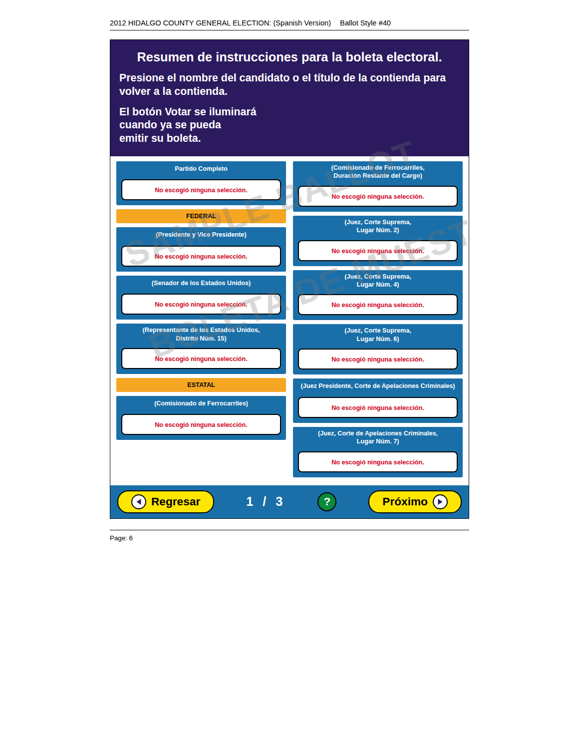2012 HIDALGO COUNTY GENERAL ELECTION: (Spanish Version)Ballot Style #40
Resumen de instrucciones para la boleta electoral.
Presione el nombre del candidato o el título de la contienda para volver a la contienda.
El botón Votar se iluminará
cuando ya se pueda
emitir su boleta.
Partido Completo
No escogió ninguna selección.
FEDERAL
(Presidente y Vice Presidente)
No escogió ninguna selección.
(Senador de los Estados Unidos)
No escogió ninguna selección.
(Representante de los Estados Unidos,
Distrito Núm. 15)
No escogió ninguna selección.
ESTATAL
(Comisionado de Ferrocarriles)
No escogió ninguna selección.
(Comisionado de Ferrocarriles,
Duración Restante del Cargo)
No escogió ninguna selección.
(Juez, Corte Suprema,
Lugar Núm. 2)
No escogió ninguna selección.
(Juez, Corte Suprema,
Lugar Núm. 4)
No escogió ninguna selección.
(Juez, Corte Suprema,
Lugar Núm. 6)
No escogió ninguna selección.
(Juez Presidente, Corte de Apelaciones Criminales)
No escogió ninguna selección.
(Juez, Corte de Apelaciones Criminales,
Lugar Núm. 7)
No escogió ninguna selección.
Regresar
1 / 3
?
Próximo
SAMPLE BALLOT BOLETA DE MUESTRA
Page: 6